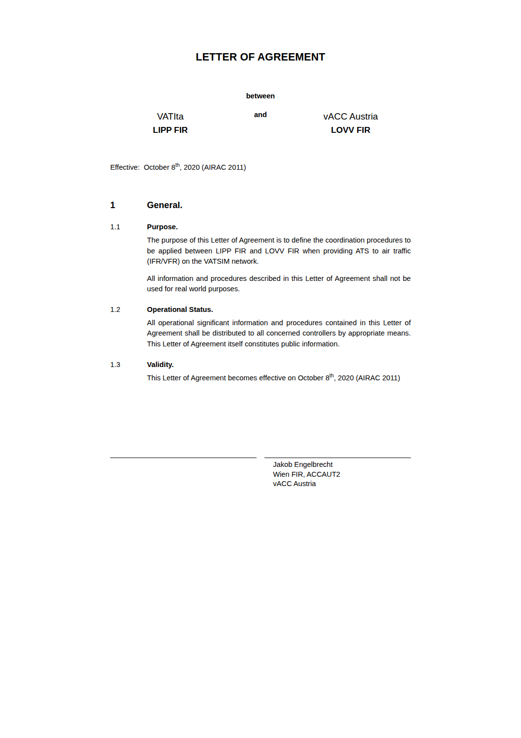LETTER OF AGREEMENT
between
| VATIta LIPP FIR | and | vACC Austria LOVV FIR |
Effective: October 8th, 2020 (AIRAC 2011)
1 General.
1.1 Purpose.
The purpose of this Letter of Agreement is to define the coordination procedures to be applied between LIPP FIR and LOVV FIR when providing ATS to air traffic (IFR/VFR) on the VATSIM network.
All information and procedures described in this Letter of Agreement shall not be used for real world purposes.
1.2 Operational Status.
All operational significant information and procedures contained in this Letter of Agreement shall be distributed to all concerned controllers by appropriate means. This Letter of Agreement itself constitutes public information.
1.3 Validity.
This Letter of Agreement becomes effective on October 8th, 2020 (AIRAC 2011)
| | Jakob Engelbrecht Wien FIR, ACCAUT2 vACC Austria |